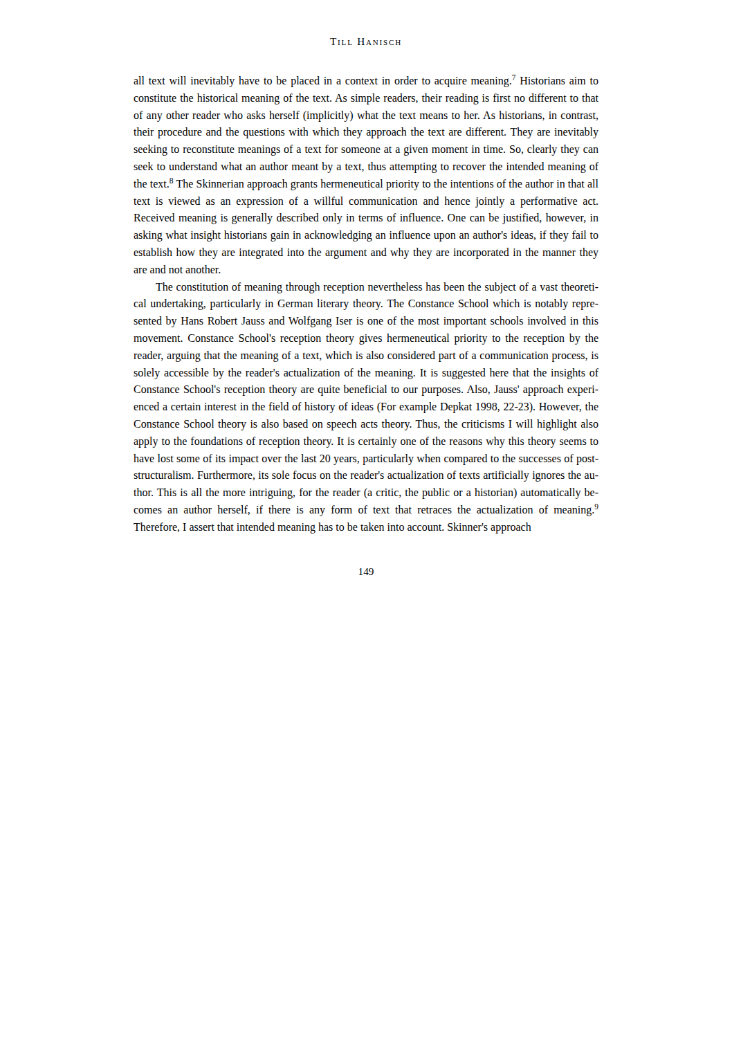Till Hanisch
all text will inevitably have to be placed in a context in order to acquire meaning.7 Historians aim to constitute the historical meaning of the text. As simple readers, their reading is first no different to that of any other reader who asks herself (implicitly) what the text means to her. As historians, in contrast, their procedure and the questions with which they approach the text are different. They are inevitably seeking to reconstitute meanings of a text for someone at a given moment in time. So, clearly they can seek to understand what an author meant by a text, thus attempting to recover the intended meaning of the text.8 The Skinnerian approach grants hermeneutical priority to the intentions of the author in that all text is viewed as an expression of a willful communication and hence jointly a performative act. Received meaning is generally described only in terms of influence. One can be justified, however, in asking what insight historians gain in acknowledging an influence upon an author's ideas, if they fail to establish how they are integrated into the argument and why they are incorporated in the manner they are and not another.
The constitution of meaning through reception nevertheless has been the subject of a vast theoretical undertaking, particularly in German literary theory. The Constance School which is notably represented by Hans Robert Jauss and Wolfgang Iser is one of the most important schools involved in this movement. Constance School's reception theory gives hermeneutical priority to the reception by the reader, arguing that the meaning of a text, which is also considered part of a communication process, is solely accessible by the reader's actualization of the meaning. It is suggested here that the insights of Constance School's reception theory are quite beneficial to our purposes. Also, Jauss' approach experienced a certain interest in the field of history of ideas (For example Depkat 1998, 22-23). However, the Constance School theory is also based on speech acts theory. Thus, the criticisms I will highlight also apply to the foundations of reception theory. It is certainly one of the reasons why this theory seems to have lost some of its impact over the last 20 years, particularly when compared to the successes of post-structuralism. Furthermore, its sole focus on the reader's actualization of texts artificially ignores the author. This is all the more intriguing, for the reader (a critic, the public or a historian) automatically becomes an author herself, if there is any form of text that retraces the actualization of meaning.9 Therefore, I assert that intended meaning has to be taken into account. Skinner's approach
149